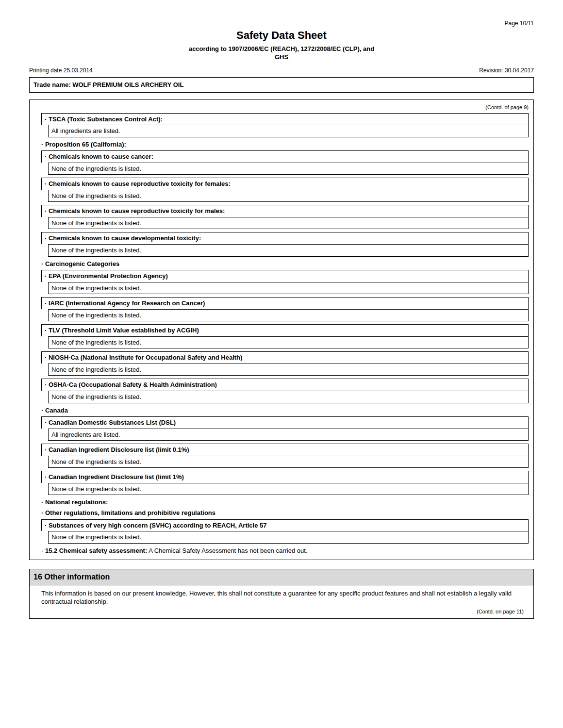Page 10/11
Safety Data Sheet
according to 1907/2006/EC (REACH), 1272/2008/EC (CLP), and
GHS
Printing date 25.03.2014 Revision: 30.04.2017
Trade name: WOLF PREMIUM OILS ARCHERY OIL
(Contd. of page 9)
TSCA (Toxic Substances Control Act):
All ingredients are listed.
Proposition 65 (California):
Chemicals known to cause cancer:
None of the ingredients is listed.
Chemicals known to cause reproductive toxicity for females:
None of the ingredients is listed.
Chemicals known to cause reproductive toxicity for males:
None of the ingredients is listed.
Chemicals known to cause developmental toxicity:
None of the ingredients is listed.
Carcinogenic Categories
EPA (Environmental Protection Agency)
None of the ingredients is listed.
IARC (International Agency for Research on Cancer)
None of the ingredients is listed.
TLV (Threshold Limit Value established by ACGIH)
None of the ingredients is listed.
NIOSH-Ca (National Institute for Occupational Safety and Health)
None of the ingredients is listed.
OSHA-Ca (Occupational Safety & Health Administration)
None of the ingredients is listed.
Canada
Canadian Domestic Substances List (DSL)
All ingredients are listed.
Canadian Ingredient Disclosure list (limit 0.1%)
None of the ingredients is listed.
Canadian Ingredient Disclosure list (limit 1%)
None of the ingredients is listed.
National regulations:
Other regulations, limitations and prohibitive regulations
Substances of very high concern (SVHC) according to REACH, Article 57
None of the ingredients is listed.
15.2 Chemical safety assessment: A Chemical Safety Assessment has not been carried out.
16 Other information
This information is based on our present knowledge. However, this shall not constitute a guarantee for any specific product features and shall not establish a legally valid contractual relationship.
(Contd. on page 11)